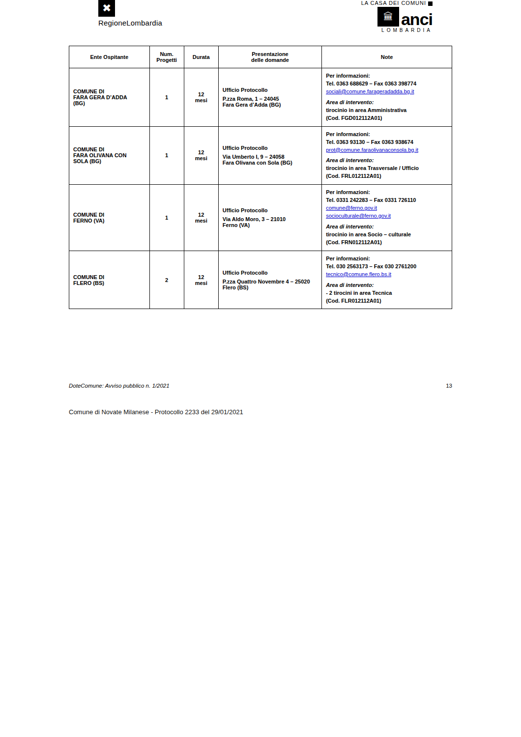✖
RegioneLombardia
LA CASA DEI COMUNI
🏛
anci
LOMBARDIA
| Ente Ospitante | Num. Progetti | Durata | Presentazione delle domande | Note |
| --- | --- | --- | --- | --- |
| COMUNE DI FARA GERA D’ADDA (BG) | 1 | 12 mesi | Ufficio Protocollo P.zza Roma, 1 – 24045 Fara Gera d’Adda (BG) | Per informazioni: Tel. 0363 688629 – Fax 0363 398774 sociali@comune.farageradadda.bg.it Area di intervento: tirocinio in area Amministrativa (Cod. FGD012112A01) |
| COMUNE DI FARA OLIVANA CON SOLA (BG) | 1 | 12 mesi | Ufficio Protocollo Via Umberto I, 9 – 24058 Fara Olivana con Sola (BG) | Per informazioni: Tel. 0363 93130 – Fax 0363 938674 prot@comune.faraolivanaconsola.bg.it Area di intervento: tirocinio in area Trasversale / Ufficio (Cod. FRL012112A01) |
| COMUNE DI FERNO (VA) | 1 | 12 mesi | Ufficio Protocollo Via Aldo Moro, 3 – 21010 Ferno (VA) | Per informazioni: Tel. 0331 242283 – Fax 0331 726110 comune@ferno.gov.it socioculturale@ferno.gov.it Area di intervento: tirocinio in area Socio – culturale (Cod. FRN012112A01) |
| COMUNE DI FLERO (BS) | 2 | 12 mesi | Ufficio Protocollo P.zza Quattro Novembre 4 – 25020 Flero (BS) | Per informazioni: Tel. 030 2563173 – Fax 030 2761200 tecnico@comune.flero.bs.it Area di intervento: - 2 tirocini in area Tecnica (Cod. FLR012112A01) |
DoteComune: Avviso pubblico n. 1/2021
13
Comune di Novate Milanese - Protocollo 2233 del 29/01/2021